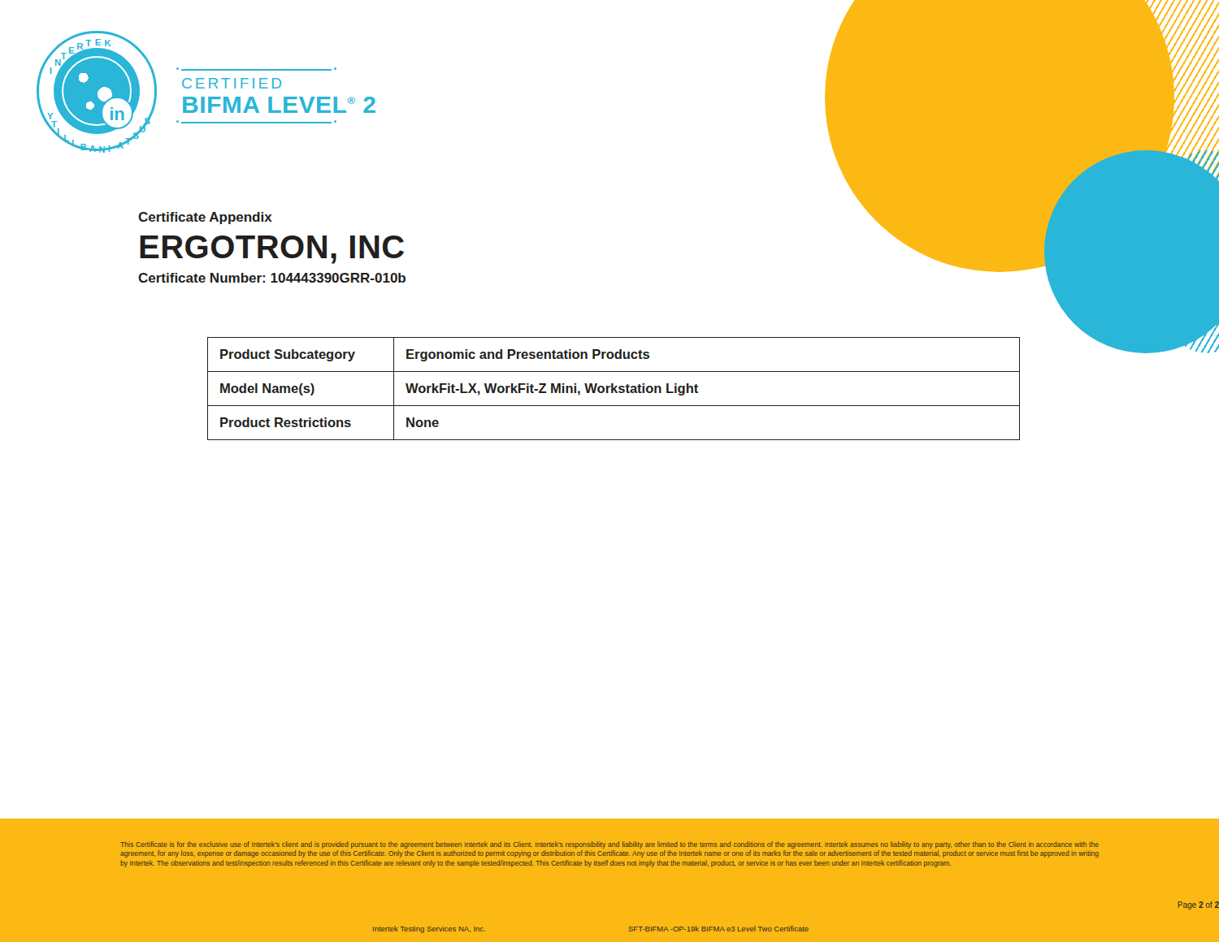I N T E R T E K S U S T A I N A B I L I T Y
CERTIFIED
BIFMA LEVEL® 2
Certificate Appendix
ERGOTRON, INC
Certificate Number: 104443390GRR-010b
| Product Subcategory | Ergonomic and Presentation Products |
| Model Name(s) | WorkFit-LX, WorkFit-Z Mini, Workstation Light |
| Product Restrictions | None |
This Certificate is for the exclusive use of Intertek's client and is provided pursuant to the agreement between Intertek and its Client. Intertek's responsibility and liability are limited to the terms and conditions of the agreement. Intertek assumes no liability to any party, other than to the Client in accordance with the agreement, for any loss, expense or damage occasioned by the use of this Certificate. Only the Client is authorized to permit copying or distribution of this Certificate. Any use of the Intertek name or one of its marks for the sale or advertisement of the tested material, product or service must first be approved in writing by Intertek. The observations and test/inspection results referenced in this Certificate are relevant only to the sample tested/inspected. This Certificate by itself does not imply that the material, product, or service is or has ever been under an Intertek certification program.
Page 2 of 2
Intertek Testing Services NA, Inc. SFT-BIFMA -OP-19k BIFMA e3 Level Two Certificate